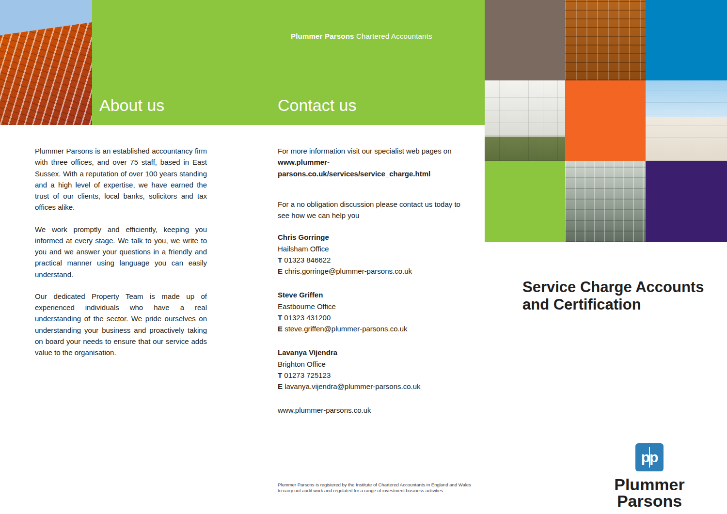Plummer Parsons Chartered Accountants
About us
Contact us
Plummer Parsons is an established accountancy firm with three offices, and over 75 staff, based in East Sussex. With a reputation of over 100 years standing and a high level of expertise, we have earned the trust of our clients, local banks, solicitors and tax offices alike.
We work promptly and efficiently, keeping you informed at every stage. We talk to you, we write to you and we answer your questions in a friendly and practical manner using language you can easily understand.
Our dedicated Property Team is made up of experienced individuals who have a real understanding of the sector. We pride ourselves on understanding your business and proactively taking on board your needs to ensure that our service adds value to the organisation.
For more information visit our specialist web pages on
www.plummer-parsons.co.uk/services/service_charge.html
For a no obligation discussion please contact us today to see how we can help you
Chris Gorringe
Hailsham Office
T 01323 846622
E chris.gorringe@plummer-parsons.co.uk
Steve Griffen
Eastbourne Office
T 01323 431200
E steve.griffen@plummer-parsons.co.uk
Lavanya Vijendra
Brighton Office
T 01273 725123
E lavanya.vijendra@plummer-parsons.co.uk
www.plummer-parsons.co.uk
Plummer Parsons is registered by the Institute of Chartered Accountants in England and Wales to carry out audit work and regulated for a range of investment business activities.
Service Charge Accounts
and Certification
pp
Plummer Parsons
Chartered Accountants